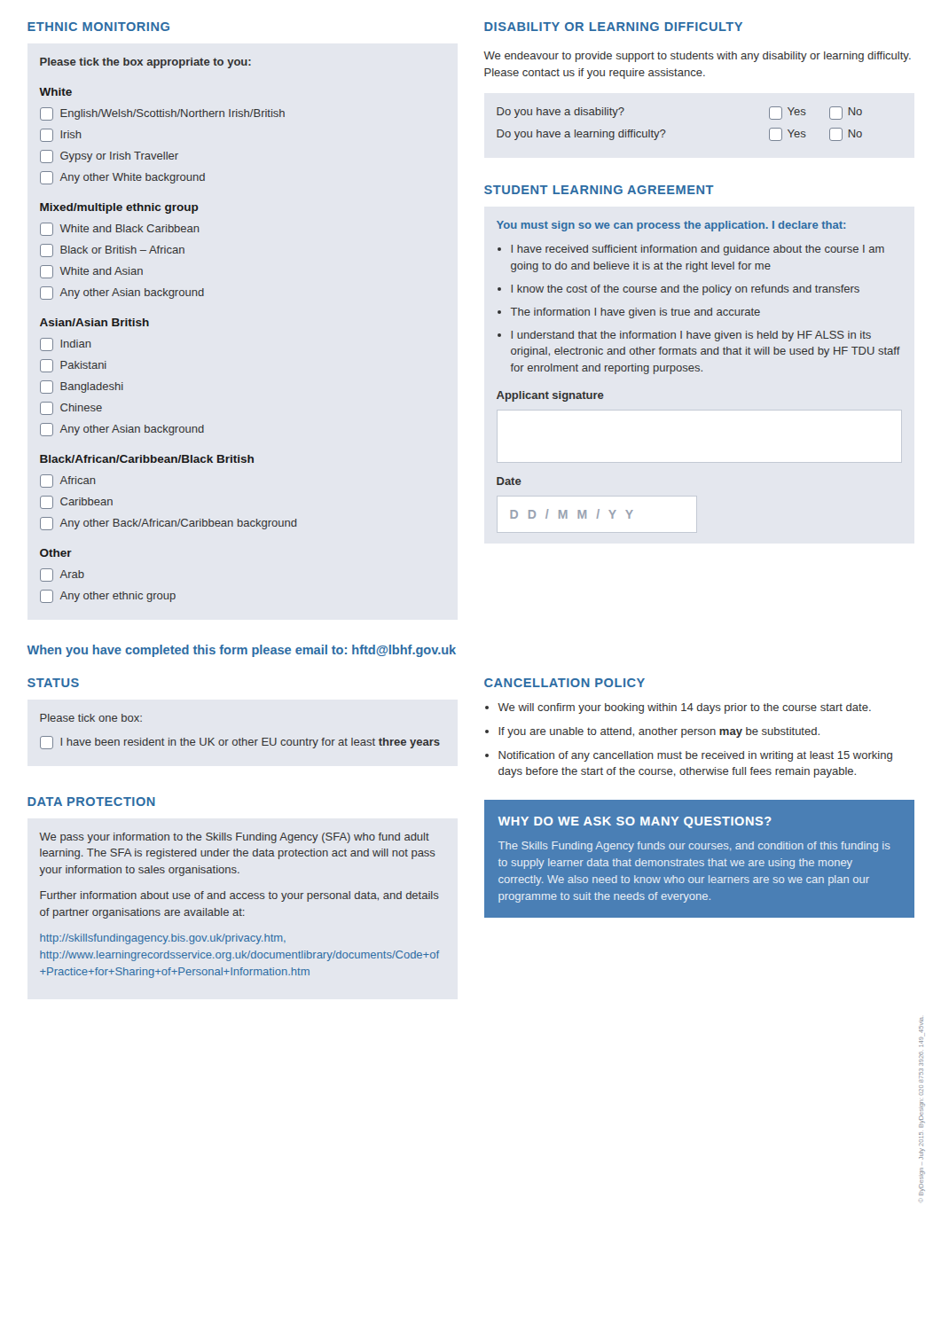Ethnic monitoring
Please tick the box appropriate to you:
White
English/Welsh/Scottish/Northern Irish/British
Irish
Gypsy or Irish Traveller
Any other White background
Mixed/multiple ethnic group
White and Black Caribbean
Black or British – African
White and Asian
Any other Asian background
Asian/Asian British
Indian
Pakistani
Bangladeshi
Chinese
Any other Asian background
Black/African/Caribbean/Black British
African
Caribbean
Any other Back/African/Caribbean background
Other
Arab
Any other ethnic group
Disability or learning difficulty
We endeavour to provide support to students with any disability or learning difficulty. Please contact us if you require assistance.
Do you have a disability?
Yes No
Do you have a learning difficulty?
Yes No
Student learning agreement
You must sign so we can process the application. I declare that:
I have received sufficient information and guidance about the course I am going to do and believe it is at the right level for me
I know the cost of the course and the policy on refunds and transfers
The information I have given is true and accurate
I understand that the information I have given is held by HF ALSS in its original, electronic and other formats and that it will be used by HF TDU staff for enrolment and reporting purposes.
Applicant signature
Date
D D / M M / Y Y
When you have completed this form please email to: hftd@lbhf.gov.uk
Status
Please tick one box:
I have been resident in the UK or other EU country for at least three years
Data protection
We pass your information to the Skills Funding Agency (SFA) who fund adult learning. The SFA is registered under the data protection act and will not pass your information to sales organisations.
Further information about use of and access to your personal data, and details of partner organisations are available at:
http://skillsfundingagency.bis.gov.uk/privacy.htm, http://www.learningrecordsservice.org.uk/documentlibrary/documents/Code+of+Practice+for+Sharing+of+Personal+Information.htm
Cancellation policy
We will confirm your booking within 14 days prior to the course start date.
If you are unable to attend, another person may be substituted.
Notification of any cancellation must be received in writing at least 15 working days before the start of the course, otherwise full fees remain payable.
Why do we ask so many questions?
The Skills Funding Agency funds our courses, and condition of this funding is to supply learner data that demonstrates that we are using the money correctly. We also need to know who our learners are so we can plan our programme to suit the needs of everyone.
© ByDesign – July 2015. ByDesign: 020 8753 3926. 149_45via.